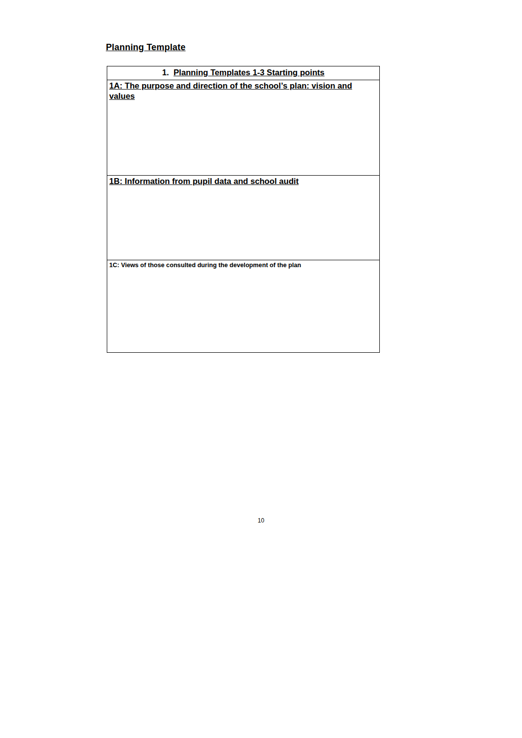Planning Template
1. Planning Templates 1-3 Starting points
1A: The purpose and direction of the school’s plan: vision and values
1B: Information from pupil data and school audit
1C: Views of those consulted during the development of the plan
10